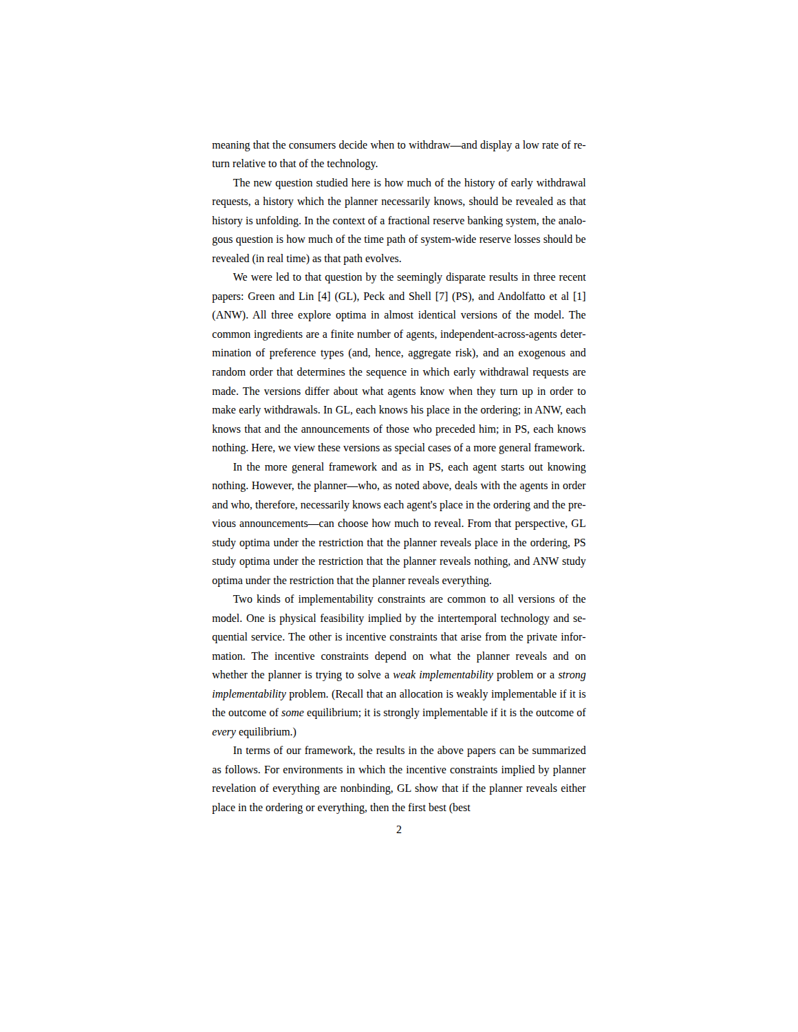meaning that the consumers decide when to withdraw—and display a low rate of return relative to that of the technology.
The new question studied here is how much of the history of early withdrawal requests, a history which the planner necessarily knows, should be revealed as that history is unfolding. In the context of a fractional reserve banking system, the analogous question is how much of the time path of system-wide reserve losses should be revealed (in real time) as that path evolves.
We were led to that question by the seemingly disparate results in three recent papers: Green and Lin [4] (GL), Peck and Shell [7] (PS), and Andolfatto et al [1] (ANW). All three explore optima in almost identical versions of the model. The common ingredients are a finite number of agents, independent-across-agents determination of preference types (and, hence, aggregate risk), and an exogenous and random order that determines the sequence in which early withdrawal requests are made. The versions differ about what agents know when they turn up in order to make early withdrawals. In GL, each knows his place in the ordering; in ANW, each knows that and the announcements of those who preceded him; in PS, each knows nothing. Here, we view these versions as special cases of a more general framework.
In the more general framework and as in PS, each agent starts out knowing nothing. However, the planner—who, as noted above, deals with the agents in order and who, therefore, necessarily knows each agent's place in the ordering and the previous announcements—can choose how much to reveal. From that perspective, GL study optima under the restriction that the planner reveals place in the ordering, PS study optima under the restriction that the planner reveals nothing, and ANW study optima under the restriction that the planner reveals everything.
Two kinds of implementability constraints are common to all versions of the model. One is physical feasibility implied by the intertemporal technology and sequential service. The other is incentive constraints that arise from the private information. The incentive constraints depend on what the planner reveals and on whether the planner is trying to solve a weak implementability problem or a strong implementability problem. (Recall that an allocation is weakly implementable if it is the outcome of some equilibrium; it is strongly implementable if it is the outcome of every equilibrium.)
In terms of our framework, the results in the above papers can be summarized as follows. For environments in which the incentive constraints implied by planner revelation of everything are nonbinding, GL show that if the planner reveals either place in the ordering or everything, then the first best (best
2